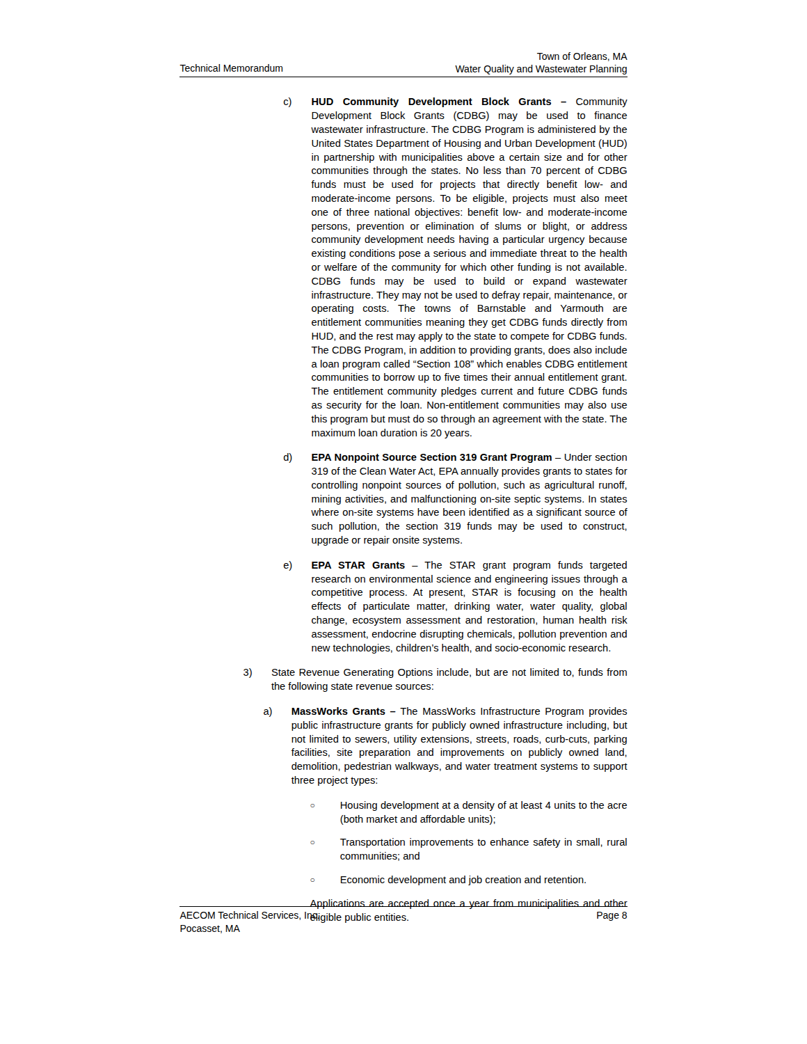Technical Memorandum
Town of Orleans, MA
Water Quality and Wastewater Planning
c)
HUD Community Development Block Grants – Community Development Block Grants (CDBG) may be used to finance wastewater infrastructure. The CDBG Program is administered by the United States Department of Housing and Urban Development (HUD) in partnership with municipalities above a certain size and for other communities through the states. No less than 70 percent of CDBG funds must be used for projects that directly benefit low- and moderate-income persons. To be eligible, projects must also meet one of three national objectives: benefit low- and moderate-income persons, prevention or elimination of slums or blight, or address community development needs having a particular urgency because existing conditions pose a serious and immediate threat to the health or welfare of the community for which other funding is not available. CDBG funds may be used to build or expand wastewater infrastructure. They may not be used to defray repair, maintenance, or operating costs. The towns of Barnstable and Yarmouth are entitlement communities meaning they get CDBG funds directly from HUD, and the rest may apply to the state to compete for CDBG funds. The CDBG Program, in addition to providing grants, does also include a loan program called “Section 108” which enables CDBG entitlement communities to borrow up to five times their annual entitlement grant. The entitlement community pledges current and future CDBG funds as security for the loan. Non-entitlement communities may also use this program but must do so through an agreement with the state. The maximum loan duration is 20 years.
d)
EPA Nonpoint Source Section 319 Grant Program – Under section 319 of the Clean Water Act, EPA annually provides grants to states for controlling nonpoint sources of pollution, such as agricultural runoff, mining activities, and malfunctioning on-site septic systems. In states where on-site systems have been identified as a significant source of such pollution, the section 319 funds may be used to construct, upgrade or repair onsite systems.
e)
EPA STAR Grants – The STAR grant program funds targeted research on environ­mental science and engineering issues through a competitive process. At present, STAR is focusing on the health effects of particulate matter, drinking water, water quality, global change, ecosystem assessment and restoration, human health risk assessment, endocrine disrupting chemicals, pollution prevention and new technologies, children’s health, and socio-economic research.
3)
State Revenue Generating Options include, but are not limited to, funds from the following state revenue sources:
a)
MassWorks Grants – The MassWorks Infrastructure Program provides public infrastructure grants for publicly owned infrastructure including, but not limited to sewers, utility extensions, streets, roads, curb-cuts, parking facilities, site preparation and improvements on publicly owned land, demolition, pedestrian walkways, and water treatment systems to support three project types:
○
Housing development at a density of at least 4 units to the acre (both market and affordable units);
○
Transportation improvements to enhance safety in small, rural communities; and
○
Economic development and job creation and retention.
Applications are accepted once a year from municipalities and other eligible public entities.
AECOM Technical Services, Inc.
Pocasset, MA
Page 8